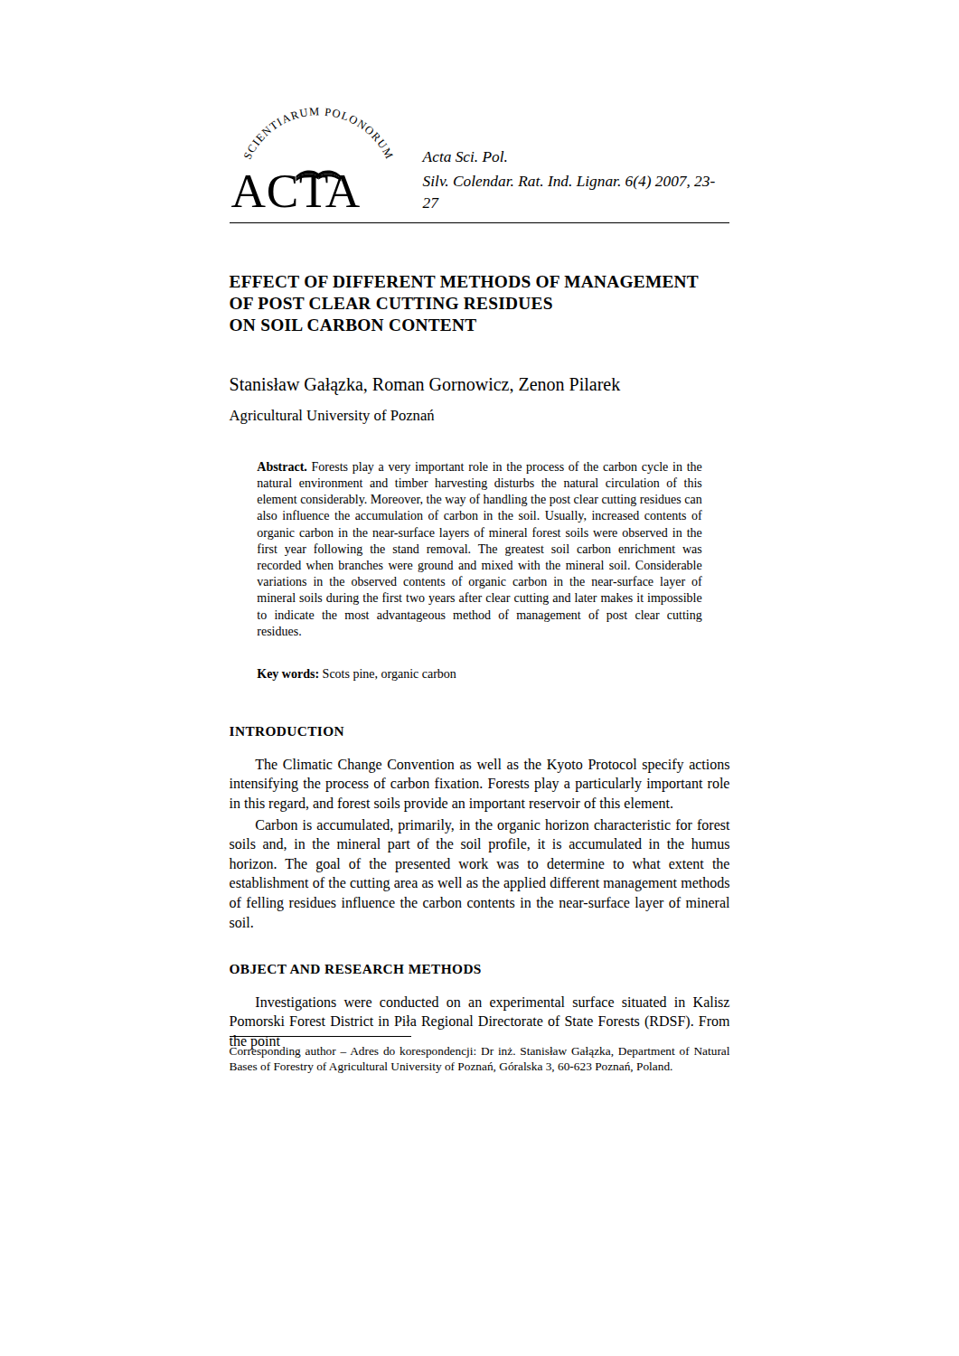SCIENTIARUM POLONORUM
ACTA
Acta Sci. Pol.
Silv. Colendar. Rat. Ind. Lignar. 6(4) 2007, 23-27
EFFECT OF DIFFERENT METHODS OF MANAGEMENT
OF POST CLEAR CUTTING RESIDUES
ON SOIL CARBON CONTENT
Stanisław Gałązka, Roman Gornowicz, Zenon Pilarek
Agricultural University of Poznań
Abstract. Forests play a very important role in the process of the carbon cycle in the natural environment and timber harvesting disturbs the natural circulation of this element considerably. Moreover, the way of handling the post clear cutting residues can also influence the accumulation of carbon in the soil. Usually, increased contents of organic carbon in the near-surface layers of mineral forest soils were observed in the first year following the stand removal. The greatest soil carbon enrichment was recorded when branches were ground and mixed with the mineral soil. Considerable variations in the observed contents of organic carbon in the near-surface layer of mineral soils during the first two years after clear cutting and later makes it impossible to indicate the most advantageous method of management of post clear cutting residues.
Key words: Scots pine, organic carbon
INTRODUCTION
The Climatic Change Convention as well as the Kyoto Protocol specify actions intensifying the process of carbon fixation. Forests play a particularly important role in this regard, and forest soils provide an important reservoir of this element.
Carbon is accumulated, primarily, in the organic horizon characteristic for forest soils and, in the mineral part of the soil profile, it is accumulated in the humus horizon. The goal of the presented work was to determine to what extent the establishment of the cutting area as well as the applied different management methods of felling residues influence the carbon contents in the near-surface layer of mineral soil.
OBJECT AND RESEARCH METHODS
Investigations were conducted on an experimental surface situated in Kalisz Pomorski Forest District in Piła Regional Directorate of State Forests (RDSF). From the point
Corresponding author – Adres do korespondencji: Dr inż. Stanisław Gałązka, Department of Natural Bases of Forestry of Agricultural University of Poznań, Góralska 3, 60-623 Poznań, Poland.